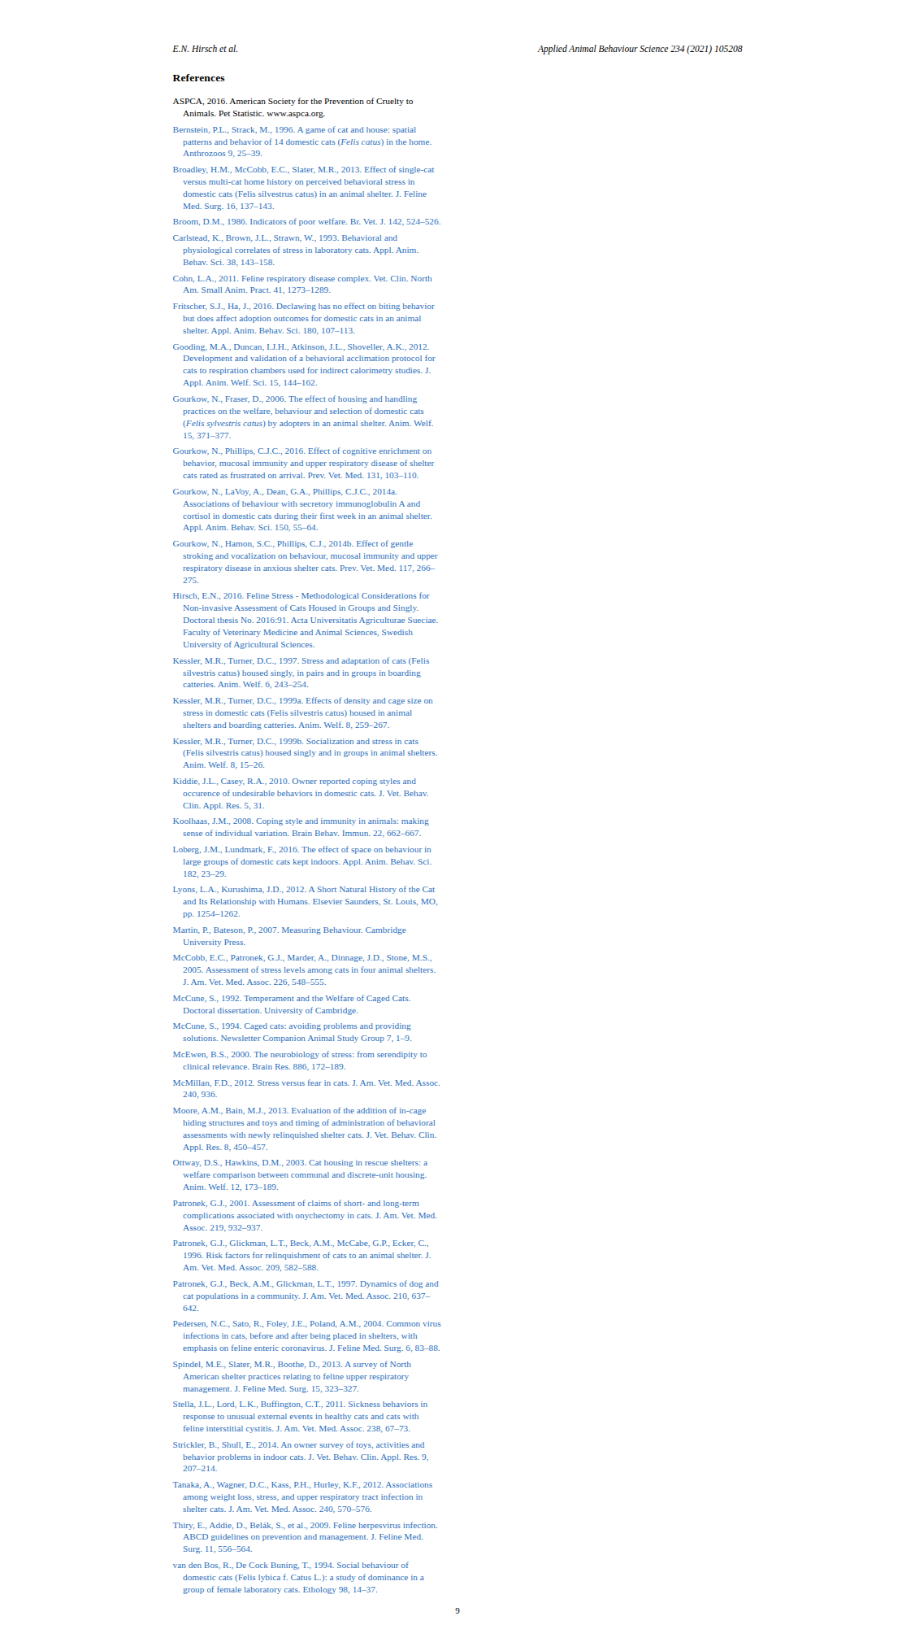E.N. Hirsch et al.
Applied Animal Behaviour Science 234 (2021) 105208
References
ASPCA, 2016. American Society for the Prevention of Cruelty to Animals. Pet Statistic. www.aspca.org.
Bernstein, P.L., Strack, M., 1996. A game of cat and house: spatial patterns and behavior of 14 domestic cats (Felis catus) in the home. Anthrozoos 9, 25–39.
Broadley, H.M., McCobb, E.C., Slater, M.R., 2013. Effect of single-cat versus multi-cat home history on perceived behavioral stress in domestic cats (Felis silvestrus catus) in an animal shelter. J. Feline Med. Surg. 16, 137–143.
Broom, D.M., 1986. Indicators of poor welfare. Br. Vet. J. 142, 524–526.
Carlstead, K., Brown, J.L., Strawn, W., 1993. Behavioral and physiological correlates of stress in laboratory cats. Appl. Anim. Behav. Sci. 38, 143–158.
Cohn, L.A., 2011. Feline respiratory disease complex. Vet. Clin. North Am. Small Anim. Pract. 41, 1273–1289.
Fritscher, S.J., Ha, J., 2016. Declawing has no effect on biting behavior but does affect adoption outcomes for domestic cats in an animal shelter. Appl. Anim. Behav. Sci. 180, 107–113.
Gooding, M.A., Duncan, I.J.H., Atkinson, J.L., Shoveller, A.K., 2012. Development and validation of a behavioral acclimation protocol for cats to respiration chambers used for indirect calorimetry studies. J. Appl. Anim. Welf. Sci. 15, 144–162.
Gourkow, N., Fraser, D., 2006. The effect of housing and handling practices on the welfare, behaviour and selection of domestic cats (Felis sylvestris catus) by adopters in an animal shelter. Anim. Welf. 15, 371–377.
Gourkow, N., Phillips, C.J.C., 2016. Effect of cognitive enrichment on behavior, mucosal immunity and upper respiratory disease of shelter cats rated as frustrated on arrival. Prev. Vet. Med. 131, 103–110.
Gourkow, N., LaVoy, A., Dean, G.A., Phillips, C.J.C., 2014a. Associations of behaviour with secretory immunoglobulin A and cortisol in domestic cats during their first week in an animal shelter. Appl. Anim. Behav. Sci. 150, 55–64.
Gourkow, N., Hamon, S.C., Phillips, C.J., 2014b. Effect of gentle stroking and vocalization on behaviour, mucosal immunity and upper respiratory disease in anxious shelter cats. Prev. Vet. Med. 117, 266–275.
Hirsch, E.N., 2016. Feline Stress - Methodological Considerations for Non-invasive Assessment of Cats Housed in Groups and Singly. Doctoral thesis No. 2016:91. Acta Universitatis Agriculturae Sueciae. Faculty of Veterinary Medicine and Animal Sciences, Swedish University of Agricultural Sciences.
Kessler, M.R., Turner, D.C., 1997. Stress and adaptation of cats (Felis silvestris catus) housed singly, in pairs and in groups in boarding catteries. Anim. Welf. 6, 243–254.
Kessler, M.R., Turner, D.C., 1999a. Effects of density and cage size on stress in domestic cats (Felis silvestris catus) housed in animal shelters and boarding catteries. Anim. Welf. 8, 259–267.
Kessler, M.R., Turner, D.C., 1999b. Socialization and stress in cats (Felis silvestris catus) housed singly and in groups in animal shelters. Anim. Welf. 8, 15–26.
Kiddie, J.L., Casey, R.A., 2010. Owner reported coping styles and occurence of undesirable behaviors in domestic cats. J. Vet. Behav. Clin. Appl. Res. 5, 31.
Koolhaas, J.M., 2008. Coping style and immunity in animals: making sense of individual variation. Brain Behav. Immun. 22, 662–667.
Loberg, J.M., Lundmark, F., 2016. The effect of space on behaviour in large groups of domestic cats kept indoors. Appl. Anim. Behav. Sci. 182, 23–29.
Lyons, L.A., Kurushima, J.D., 2012. A Short Natural History of the Cat and Its Relationship with Humans. Elsevier Saunders, St. Louis, MO, pp. 1254–1262.
Martin, P., Bateson, P., 2007. Measuring Behaviour. Cambridge University Press.
McCobb, E.C., Patronek, G.J., Marder, A., Dinnage, J.D., Stone, M.S., 2005. Assessment of stress levels among cats in four animal shelters. J. Am. Vet. Med. Assoc. 226, 548–555.
McCune, S., 1992. Temperament and the Welfare of Caged Cats. Doctoral dissertation. University of Cambridge.
McCune, S., 1994. Caged cats: avoiding problems and providing solutions. Newsletter Companion Animal Study Group 7, 1–9.
McEwen, B.S., 2000. The neurobiology of stress: from serendipity to clinical relevance. Brain Res. 886, 172–189.
McMillan, F.D., 2012. Stress versus fear in cats. J. Am. Vet. Med. Assoc. 240, 936.
Moore, A.M., Bain, M.J., 2013. Evaluation of the addition of in-cage hiding structures and toys and timing of administration of behavioral assessments with newly relinquished shelter cats. J. Vet. Behav. Clin. Appl. Res. 8, 450–457.
Ottway, D.S., Hawkins, D.M., 2003. Cat housing in rescue shelters: a welfare comparison between communal and discrete-unit housing. Anim. Welf. 12, 173–189.
Patronek, G.J., 2001. Assessment of claims of short- and long-term complications associated with onychectomy in cats. J. Am. Vet. Med. Assoc. 219, 932–937.
Patronek, G.J., Glickman, L.T., Beck, A.M., McCabe, G.P., Ecker, C., 1996. Risk factors for relinquishment of cats to an animal shelter. J. Am. Vet. Med. Assoc. 209, 582–588.
Patronek, G.J., Beck, A.M., Glickman, L.T., 1997. Dynamics of dog and cat populations in a community. J. Am. Vet. Med. Assoc. 210, 637–642.
Pedersen, N.C., Sato, R., Foley, J.E., Poland, A.M., 2004. Common virus infections in cats, before and after being placed in shelters, with emphasis on feline enteric coronavirus. J. Feline Med. Surg. 6, 83–88.
Spindel, M.E., Slater, M.R., Boothe, D., 2013. A survey of North American shelter practices relating to feline upper respiratory management. J. Feline Med. Surg. 15, 323–327.
Stella, J.L., Lord, L.K., Buffington, C.T., 2011. Sickness behaviors in response to unusual external events in healthy cats and cats with feline interstitial cystitis. J. Am. Vet. Med. Assoc. 238, 67–73.
Strickler, B., Shull, E., 2014. An owner survey of toys, activities and behavior problems in indoor cats. J. Vet. Behav. Clin. Appl. Res. 9, 207–214.
Tanaka, A., Wagner, D.C., Kass, P.H., Hurley, K.F., 2012. Associations among weight loss, stress, and upper respiratory tract infection in shelter cats. J. Am. Vet. Med. Assoc. 240, 570–576.
Thiry, E., Addie, D., Belák, S., et al., 2009. Feline herpesvirus infection. ABCD guidelines on prevention and management. J. Feline Med. Surg. 11, 556–564.
van den Bos, R., De Cock Buning, T., 1994. Social behaviour of domestic cats (Felis lybica f. Catus L.): a study of dominance in a group of female laboratory cats. Ethology 98, 14–37.
9